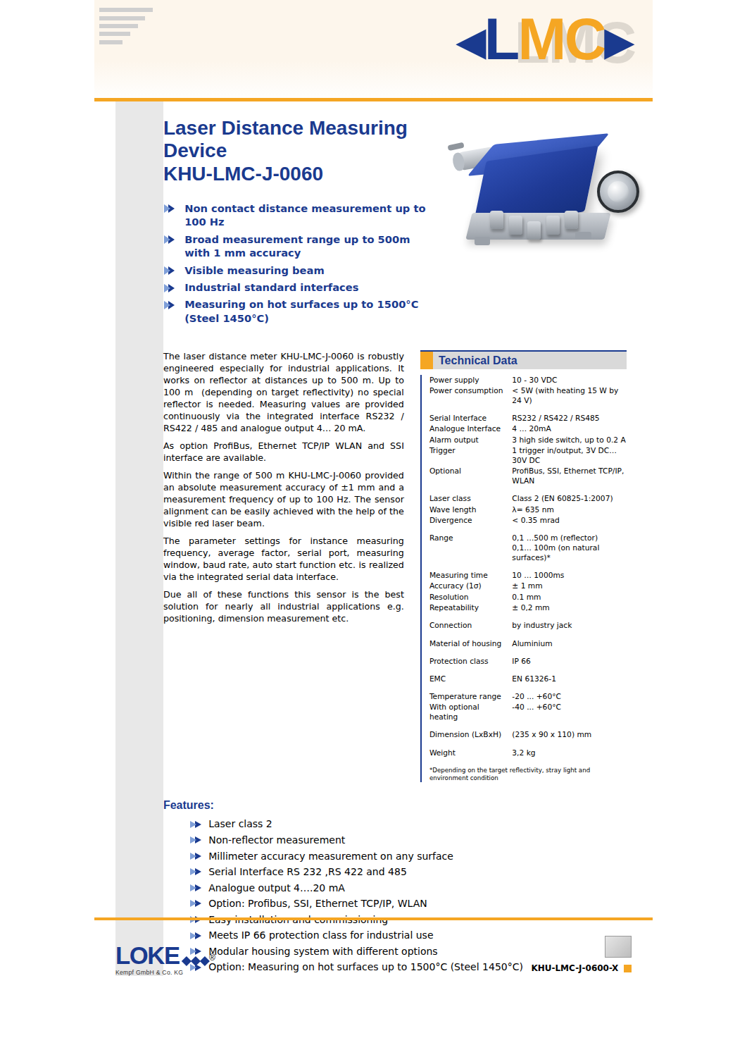LMC
◀LMC▶
Laser Distance Measuring Device KHU-LMC-J-0060
Non contact distance measurement up to 100 Hz
Broad measurement range up to 500m with 1 mm accuracy
Visible measuring beam
Industrial standard interfaces
Measuring on hot surfaces up to 1500°C (Steel 1450°C)
The laser distance meter KHU-LMC-J-0060 is robustly engineered especially for industrial applications. It works on reflector at distances up to 500 m. Up to 100 m (depending on target reflectivity) no special reflector is needed. Measuring values are provided continuously via the integrated interface RS232 / RS422 / 485 and analogue output 4… 20 mA.
As option ProfiBus, Ethernet TCP/IP WLAN and SSI interface are available.
Within the range of 500 m KHU-LMC-J-0060 provided an absolute measurement accuracy of ±1 mm and a measurement frequency of up to 100 Hz. The sensor alignment can be easily achieved with the help of the visible red laser beam.
The parameter settings for instance measuring frequency, average factor, serial port, measuring window, baud rate, auto start function etc. is realized via the integrated serial data interface.
Due all of these functions this sensor is the best solution for nearly all industrial applications e.g. positioning, dimension measurement etc.
Technical Data
| Power supply | 10 - 30 VDC |
| Power consumption | < 5W (with heating 15 W by 24 V) |
| Serial Interface | RS232 / RS422 / RS485 |
| Analogue Interface | 4 … 20mA |
| Alarm output | 3 high side switch, up to 0.2 A |
| Trigger | 1 trigger in/output, 3V DC… 30V DC |
| Optional | ProfiBus, SSI, Ethernet TCP/IP, WLAN |
| Laser class | Class 2 (EN 60825-1:2007) |
| Wave length | λ= 635 nm |
| Divergence | < 0.35 mrad |
| Range | 0,1 …500 m (reflector) 0,1… 100m (on natural surfaces)* |
| Measuring time | 10 … 1000ms |
| Accuracy (1σ) | ± 1 mm |
| Resolution | 0.1 mm |
| Repeatability | ± 0,2 mm |
| Connection | by industry jack |
| Material of housing | Aluminium |
| Protection class | IP 66 |
| EMC | EN 61326-1 |
| Temperature range | -20 ... +60°C |
| With optional heating | -40 ... +60°C |
| Dimension (LxBxH) | (235 x 90 x 110) mm |
| Weight | 3,2 kg |
*Depending on the target reflectivity, stray light and environment condition
Features:
Laser class 2
Non-reflector measurement
Millimeter accuracy measurement on any surface
Serial Interface RS 232 ,RS 422 and 485
Analogue output 4….20 mA
Option: Profibus, SSI, Ethernet TCP/IP, WLAN
Easy installation and commissioning
Meets IP 66 protection class for industrial use
Modular housing system with different options
Option: Measuring on hot surfaces up to 1500°C (Steel 1450°C)
LOKE ® Kempf GmbH & Co. KG
KHU-LMC-J-0600-X